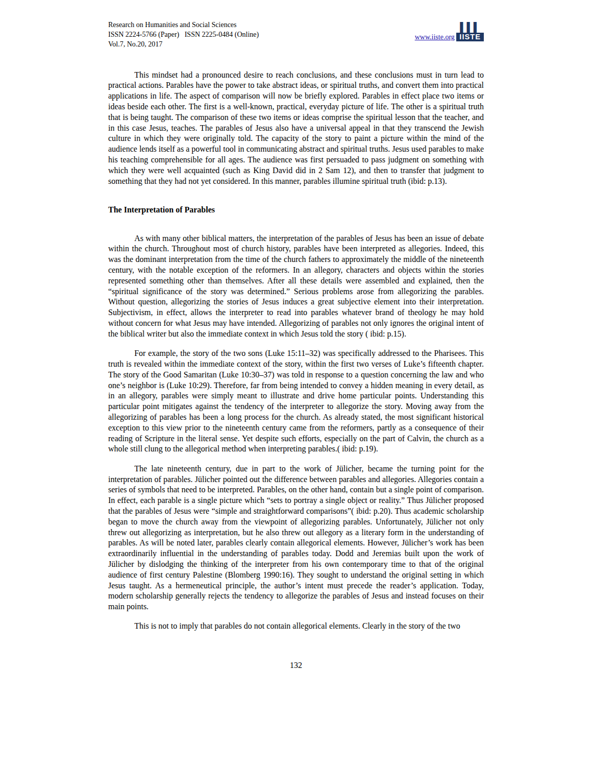Research on Humanities and Social Sciences ISSN 2224-5766 (Paper) ISSN 2225-0484 (Online)
Vol.7, No.20, 2017
www.iiste.org
▌▌▌ IISTE
This mindset had a pronounced desire to reach conclusions, and these conclusions must in turn lead to practical actions. Parables have the power to take abstract ideas, or spiritual truths, and convert them into practical applications in life. The aspect of comparison will now be briefly explored. Parables in effect place two items or ideas beside each other. The first is a well-known, practical, everyday picture of life. The other is a spiritual truth that is being taught. The comparison of these two items or ideas comprise the spiritual lesson that the teacher, and in this case Jesus, teaches. The parables of Jesus also have a universal appeal in that they transcend the Jewish culture in which they were originally told. The capacity of the story to paint a picture within the mind of the audience lends itself as a powerful tool in communicating abstract and spiritual truths. Jesus used parables to make his teaching comprehensible for all ages. The audience was first persuaded to pass judgment on something with which they were well acquainted (such as King David did in 2 Sam 12), and then to transfer that judgment to something that they had not yet considered. In this manner, parables illumine spiritual truth (ibid: p.13).
The Interpretation of Parables
As with many other biblical matters, the interpretation of the parables of Jesus has been an issue of debate within the church. Throughout most of church history, parables have been interpreted as allegories. Indeed, this was the dominant interpretation from the time of the church fathers to approximately the middle of the nineteenth century, with the notable exception of the reformers. In an allegory, characters and objects within the stories represented something other than themselves. After all these details were assembled and explained, then the “spiritual significance of the story was determined.” Serious problems arose from allegorizing the parables. Without question, allegorizing the stories of Jesus induces a great subjective element into their interpretation. Subjectivism, in effect, allows the interpreter to read into parables whatever brand of theology he may hold without concern for what Jesus may have intended. Allegorizing of parables not only ignores the original intent of the biblical writer but also the immediate context in which Jesus told the story ( ibid: p.15).
For example, the story of the two sons (Luke 15:11–32) was specifically addressed to the Pharisees. This truth is revealed within the immediate context of the story, within the first two verses of Luke’s fifteenth chapter. The story of the Good Samaritan (Luke 10:30–37) was told in response to a question concerning the law and who one’s neighbor is (Luke 10:29). Therefore, far from being intended to convey a hidden meaning in every detail, as in an allegory, parables were simply meant to illustrate and drive home particular points. Understanding this particular point mitigates against the tendency of the interpreter to allegorize the story. Moving away from the allegorizing of parables has been a long process for the church. As already stated, the most significant historical exception to this view prior to the nineteenth century came from the reformers, partly as a consequence of their reading of Scripture in the literal sense. Yet despite such efforts, especially on the part of Calvin, the church as a whole still clung to the allegorical method when interpreting parables.( ibid: p.19).
The late nineteenth century, due in part to the work of Jülicher, became the turning point for the interpretation of parables. Jülicher pointed out the difference between parables and allegories. Allegories contain a series of symbols that need to be interpreted. Parables, on the other hand, contain but a single point of comparison. In effect, each parable is a single picture which “sets to portray a single object or reality.” Thus Jülicher proposed that the parables of Jesus were “simple and straightforward comparisons”( ibid: p.20). Thus academic scholarship began to move the church away from the viewpoint of allegorizing parables. Unfortunately, Jülicher not only threw out allegorizing as interpretation, but he also threw out allegory as a literary form in the understanding of parables. As will be noted later, parables clearly contain allegorical elements. However, Jülicher’s work has been extraordinarily influential in the understanding of parables today. Dodd and Jeremias built upon the work of Jülicher by dislodging the thinking of the interpreter from his own contemporary time to that of the original audience of first century Palestine (Blomberg 1990:16). They sought to understand the original setting in which Jesus taught. As a hermeneutical principle, the author’s intent must precede the reader’s application. Today, modern scholarship generally rejects the tendency to allegorize the parables of Jesus and instead focuses on their main points.
This is not to imply that parables do not contain allegorical elements. Clearly in the story of the two
132